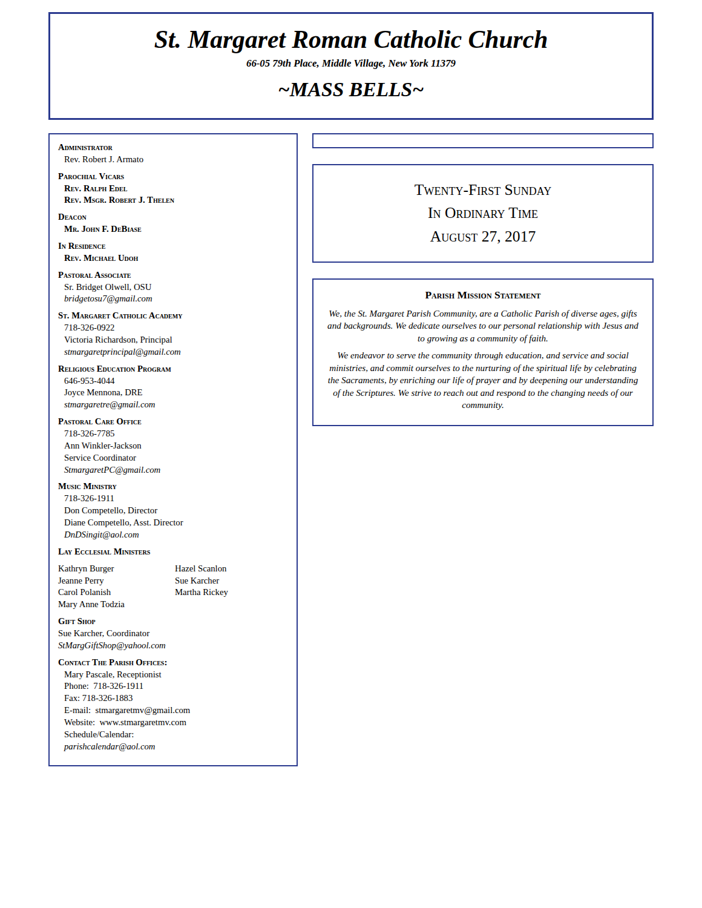St. Margaret Roman Catholic Church
66-05 79th Place, Middle Village, New York 11379
~MASS BELLS~
Administrator
Rev. Robert J. Armato
Parochial Vicars
Rev. Ralph Edel Rev. Msgr. Robert J. Thelen
Deacon
Mr. John F. DeBiase
In Residence
Rev. Michael Udoh
Pastoral Associate
Sr. Bridget Olwell, OSU bridgetosu7@gmail.com
St. Margaret Catholic Academy
718-326-0922 Victoria Richardson, Principal stmargaretprincipal@gmail.com
Religious Education Program
646-953-4044 Joyce Mennona, DRE stmargaretre@gmail.com
Pastoral Care Office
718-326-7785 Ann Winkler-Jackson Service Coordinator StmargaretPC@gmail.com
Music Ministry
718-326-1911 Don Competello, Director Diane Competello, Asst. Director DnDSingit@aol.com
Lay Ecclesial Ministers
Kathryn Burger Hazel Scanlon Jeanne Perry Sue Karcher Carol Polanish Martha Rickey
Mary Anne Todzia
Gift Shop
Sue Karcher, Coordinator
StMargGiftShop@yahool.com
Contact The Parish Offices:
Mary Pascale, Receptionist Phone: 718-326-1911 Fax: 718-326-1883 E-mail: stmargaretmv@gmail.com Website: www.stmargaretmv.com Schedule/Calendar: parishcalendar@aol.com
Twenty-First Sunday
In Ordinary Time
August 27, 2017
Parish Mission Statement
We, the St. Margaret Parish Community, are a Catholic Parish of diverse ages, gifts and backgrounds. We dedicate ourselves to our personal relationship with Jesus and to growing as a community of faith.
We endeavor to serve the community through education, and service and social ministries, and commit ourselves to the nurturing of the spiritual life by celebrating the Sacraments, by enriching our life of prayer and by deepening our understanding of the Scriptures. We strive to reach out and respond to the changing needs of our community.